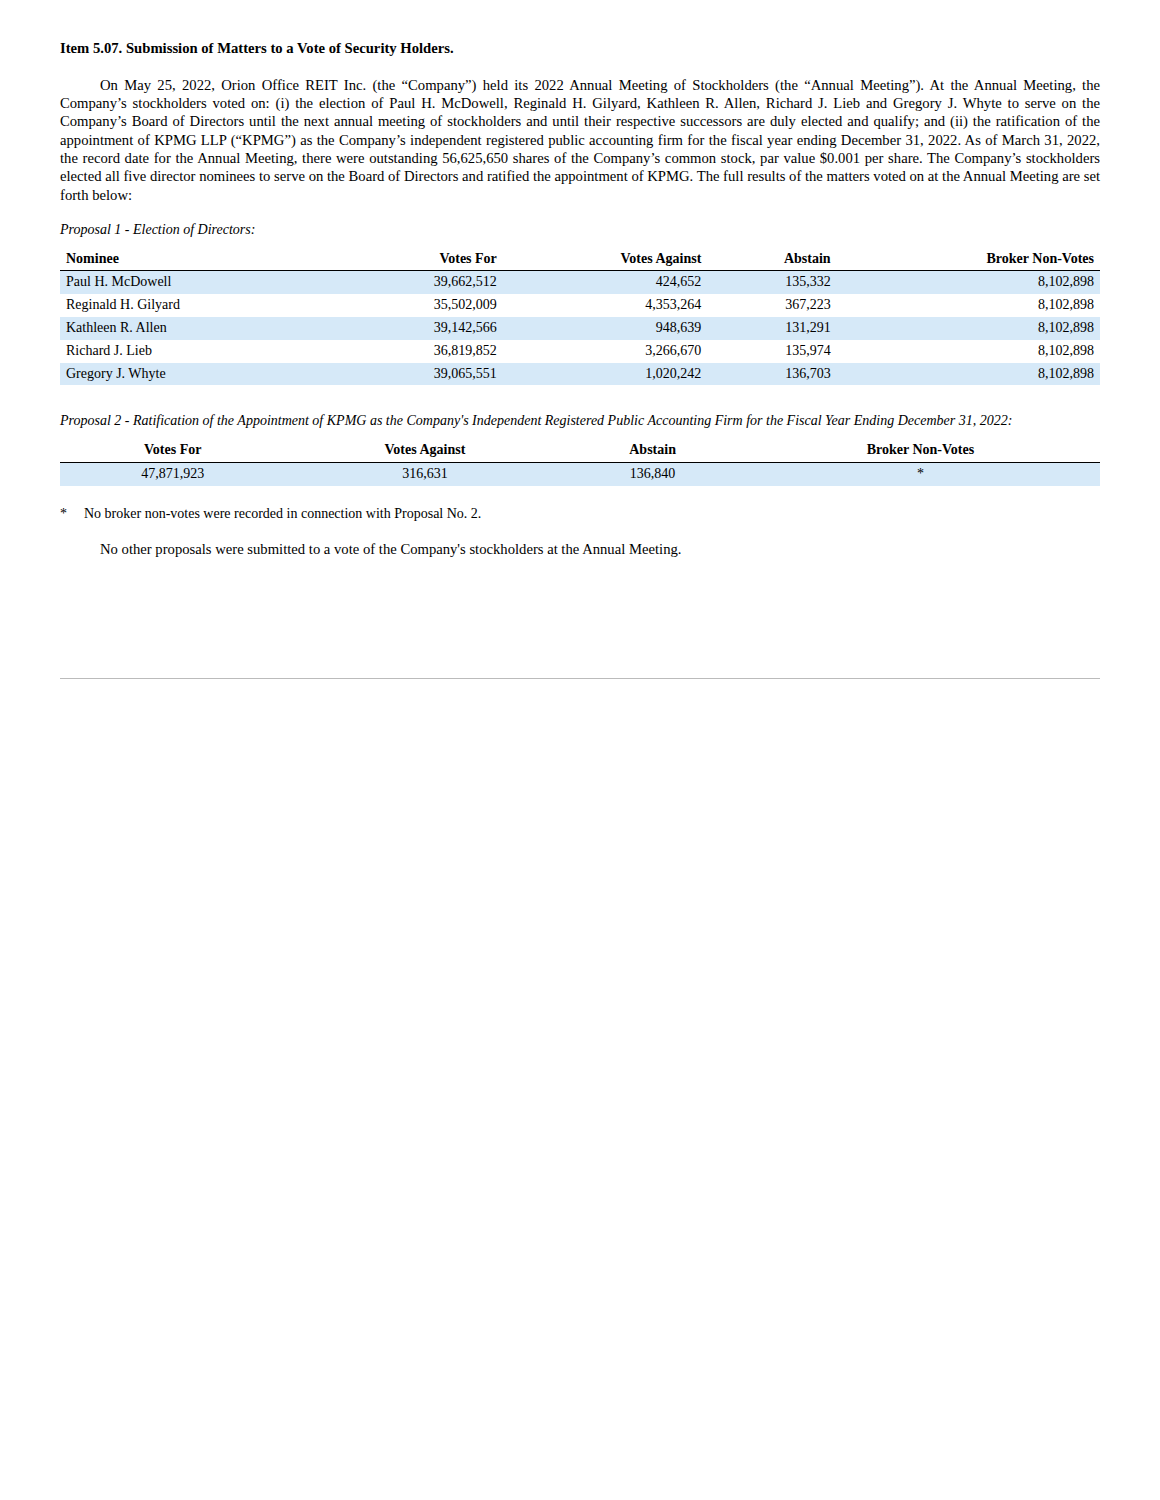Item 5.07. Submission of Matters to a Vote of Security Holders.
On May 25, 2022, Orion Office REIT Inc. (the “Company”) held its 2022 Annual Meeting of Stockholders (the “Annual Meeting”). At the Annual Meeting, the Company’s stockholders voted on: (i) the election of Paul H. McDowell, Reginald H. Gilyard, Kathleen R. Allen, Richard J. Lieb and Gregory J. Whyte to serve on the Company’s Board of Directors until the next annual meeting of stockholders and until their respective successors are duly elected and qualify; and (ii) the ratification of the appointment of KPMG LLP (“KPMG”) as the Company’s independent registered public accounting firm for the fiscal year ending December 31, 2022. As of March 31, 2022, the record date for the Annual Meeting, there were outstanding 56,625,650 shares of the Company’s common stock, par value $0.001 per share. The Company’s stockholders elected all five director nominees to serve on the Board of Directors and ratified the appointment of KPMG. The full results of the matters voted on at the Annual Meeting are set forth below:
Proposal 1 - Election of Directors:
| Nominee | Votes For | Votes Against | Abstain | Broker Non-Votes |
| --- | --- | --- | --- | --- |
| Paul H. McDowell | 39,662,512 | 424,652 | 135,332 | 8,102,898 |
| Reginald H. Gilyard | 35,502,009 | 4,353,264 | 367,223 | 8,102,898 |
| Kathleen R. Allen | 39,142,566 | 948,639 | 131,291 | 8,102,898 |
| Richard J. Lieb | 36,819,852 | 3,266,670 | 135,974 | 8,102,898 |
| Gregory J. Whyte | 39,065,551 | 1,020,242 | 136,703 | 8,102,898 |
Proposal 2 - Ratification of the Appointment of KPMG as the Company's Independent Registered Public Accounting Firm for the Fiscal Year Ending December 31, 2022:
| Votes For | Votes Against | Abstain | Broker Non-Votes |
| --- | --- | --- | --- |
| 47,871,923 | 316,631 | 136,840 | * |
*No broker non-votes were recorded in connection with Proposal No. 2.
No other proposals were submitted to a vote of the Company's stockholders at the Annual Meeting.